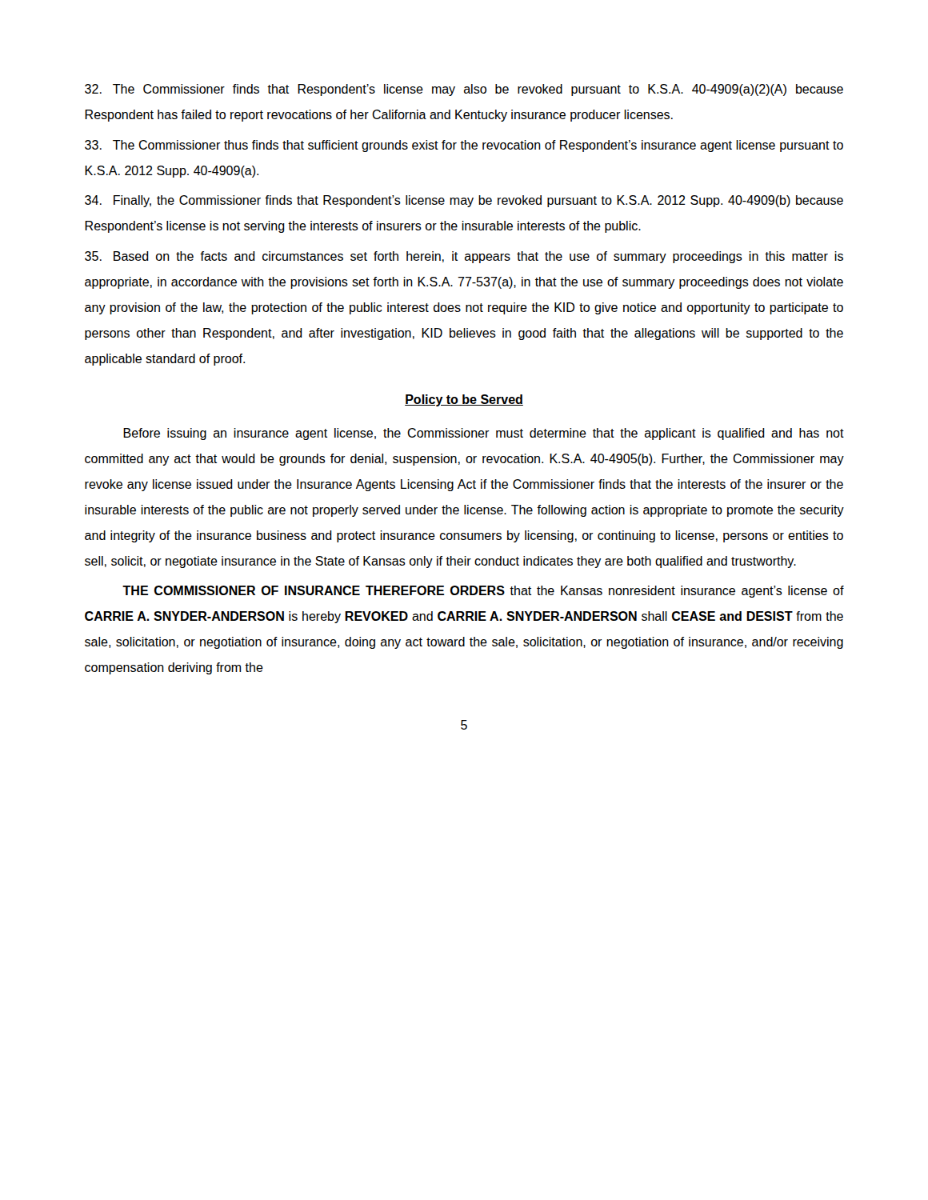32. The Commissioner finds that Respondent’s license may also be revoked pursuant to K.S.A. 40-4909(a)(2)(A) because Respondent has failed to report revocations of her California and Kentucky insurance producer licenses.
33. The Commissioner thus finds that sufficient grounds exist for the revocation of Respondent’s insurance agent license pursuant to K.S.A. 2012 Supp. 40-4909(a).
34. Finally, the Commissioner finds that Respondent’s license may be revoked pursuant to K.S.A. 2012 Supp. 40-4909(b) because Respondent’s license is not serving the interests of insurers or the insurable interests of the public.
35. Based on the facts and circumstances set forth herein, it appears that the use of summary proceedings in this matter is appropriate, in accordance with the provisions set forth in K.S.A. 77-537(a), in that the use of summary proceedings does not violate any provision of the law, the protection of the public interest does not require the KID to give notice and opportunity to participate to persons other than Respondent, and after investigation, KID believes in good faith that the allegations will be supported to the applicable standard of proof.
Policy to be Served
Before issuing an insurance agent license, the Commissioner must determine that the applicant is qualified and has not committed any act that would be grounds for denial, suspension, or revocation. K.S.A. 40-4905(b). Further, the Commissioner may revoke any license issued under the Insurance Agents Licensing Act if the Commissioner finds that the interests of the insurer or the insurable interests of the public are not properly served under the license. The following action is appropriate to promote the security and integrity of the insurance business and protect insurance consumers by licensing, or continuing to license, persons or entities to sell, solicit, or negotiate insurance in the State of Kansas only if their conduct indicates they are both qualified and trustworthy.
THE COMMISSIONER OF INSURANCE THEREFORE ORDERS that the Kansas nonresident insurance agent’s license of CARRIE A. SNYDER-ANDERSON is hereby REVOKED and CARRIE A. SNYDER-ANDERSON shall CEASE and DESIST from the sale, solicitation, or negotiation of insurance, doing any act toward the sale, solicitation, or negotiation of insurance, and/or receiving compensation deriving from the
5